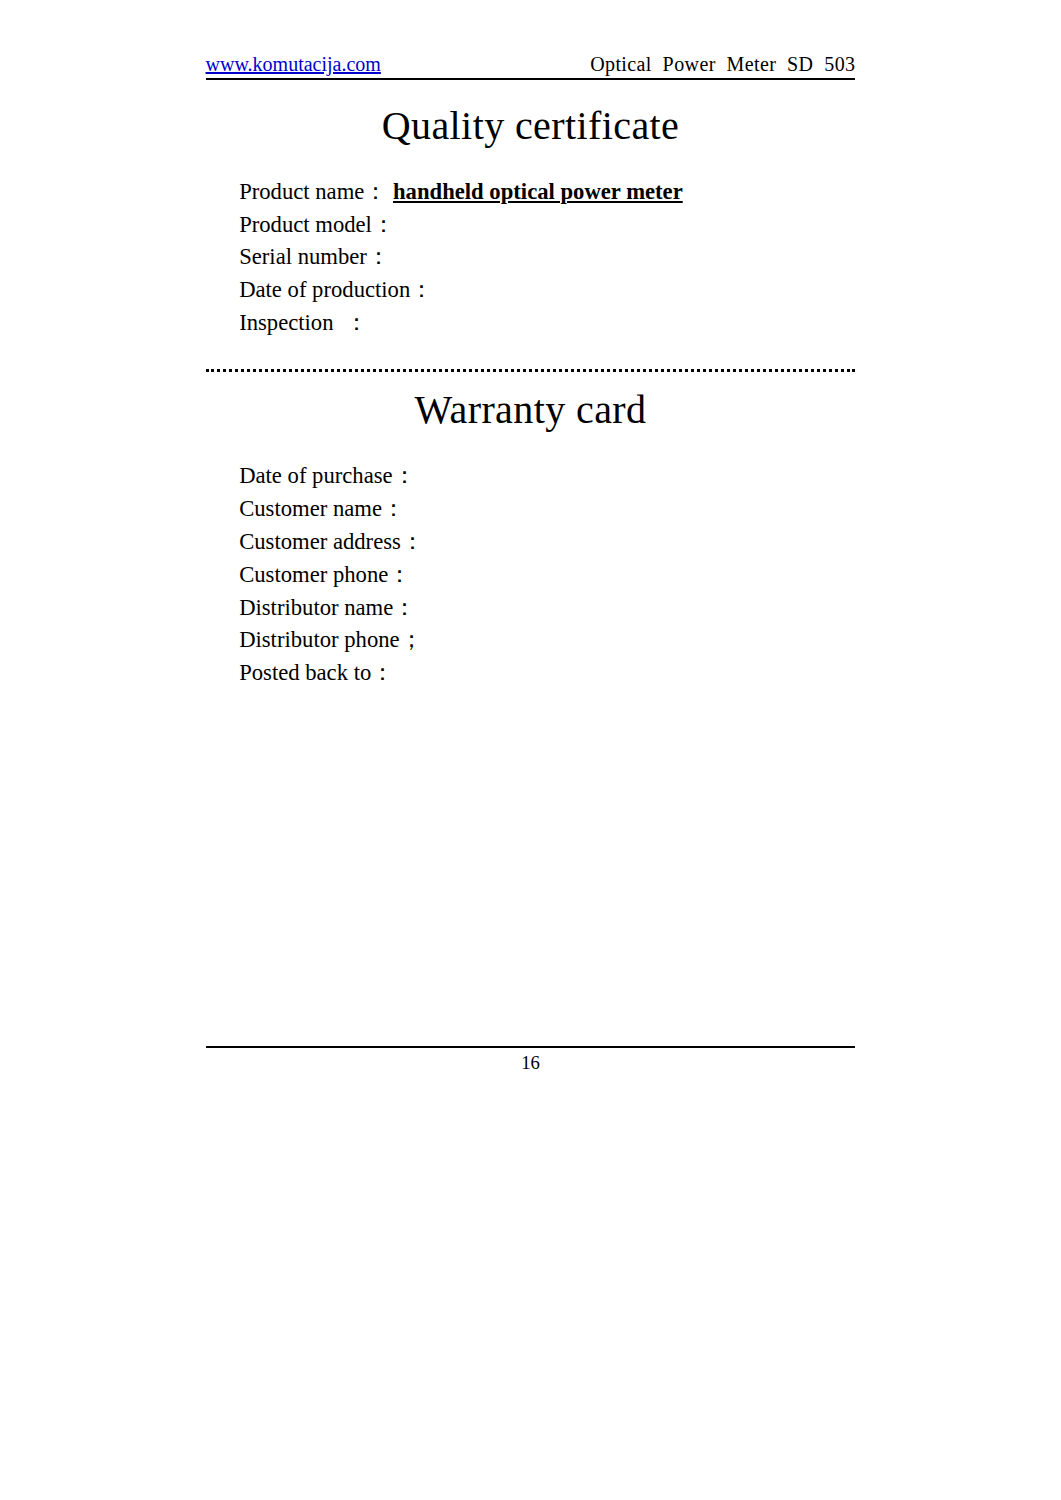www.komutacija.com Optical Power Meter SD 503
Quality certificate
Product name： handheld optical power meter
Product model：
Serial number：
Date of production：
Inspection ：
Warranty card
Date of purchase：
Customer name：
Customer address：
Customer phone：
Distributor name：
Distributor phone；
Posted back to：
16